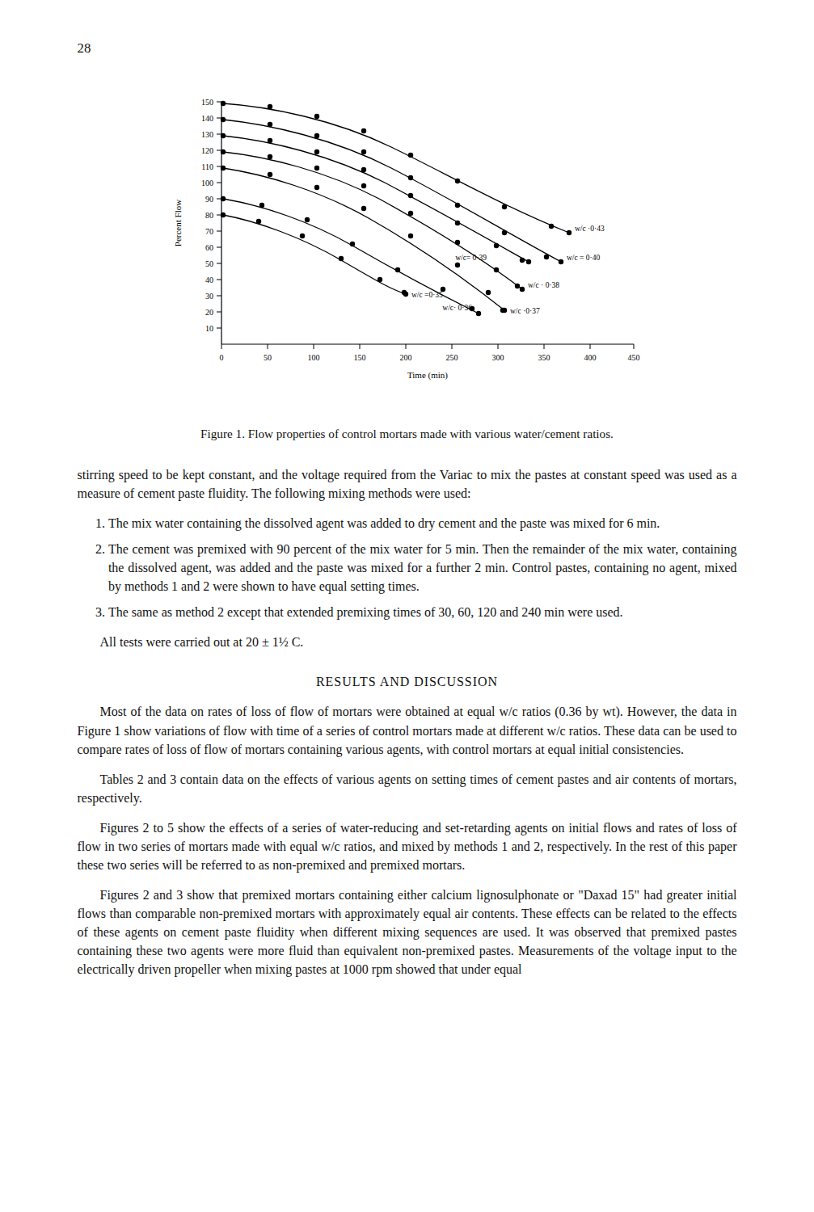28
Figure 1. Flow properties of control mortars made with various water/cement ratios. Line chart of percent flow versus time in minutes for control mortars at water/cement ratios from 0.35 to 0.43. Each curve starts at a higher initial flow for higher water/cement ratio and decreases with time. 150 140 130 120 110 100 90 80 70 60 50 40 30 20 10 0 50 100 150 200 250 300 350 400 450 Time (min) Percent Flow w/c ·0·43 w/c = 0·40 w/c= 0·39 w/c · 0·38 w/c ·0·37 w/c· 0·36 w/c =0·35
Figure 1. Flow properties of control mortars made with various water/cement ratios.
stirring speed to be kept constant, and the voltage required from the Variac to mix the pastes at constant speed was used as a measure of cement paste fluidity. The following mixing methods were used:
The mix water containing the dissolved agent was added to dry cement and the paste was mixed for 6 min.
The cement was premixed with 90 percent of the mix water for 5 min. Then the remainder of the mix water, containing the dissolved agent, was added and the paste was mixed for a further 2 min. Control pastes, containing no agent, mixed by methods 1 and 2 were shown to have equal setting times.
The same as method 2 except that extended premixing times of 30, 60, 120 and 240 min were used.
All tests were carried out at 20 ± 1½ C.
RESULTS AND DISCUSSION
Most of the data on rates of loss of flow of mortars were obtained at equal w/c ratios (0.36 by wt). However, the data in Figure 1 show variations of flow with time of a series of control mortars made at different w/c ratios. These data can be used to compare rates of loss of flow of mortars containing various agents, with control mortars at equal initial consistencies.
Tables 2 and 3 contain data on the effects of various agents on setting times of cement pastes and air contents of mortars, respectively.
Figures 2 to 5 show the effects of a series of water-reducing and set-retarding agents on initial flows and rates of loss of flow in two series of mortars made with equal w/c ratios, and mixed by methods 1 and 2, respectively. In the rest of this paper these two series will be referred to as non-premixed and premixed mortars.
Figures 2 and 3 show that premixed mortars containing either calcium lignosulphonate or "Daxad 15" had greater initial flows than comparable non-premixed mortars with approximately equal air contents. These effects can be related to the effects of these agents on cement paste fluidity when different mixing sequences are used. It was observed that premixed pastes containing these two agents were more fluid than equivalent non-premixed pastes. Measurements of the voltage input to the electrically driven propeller when mixing pastes at 1000 rpm showed that under equal